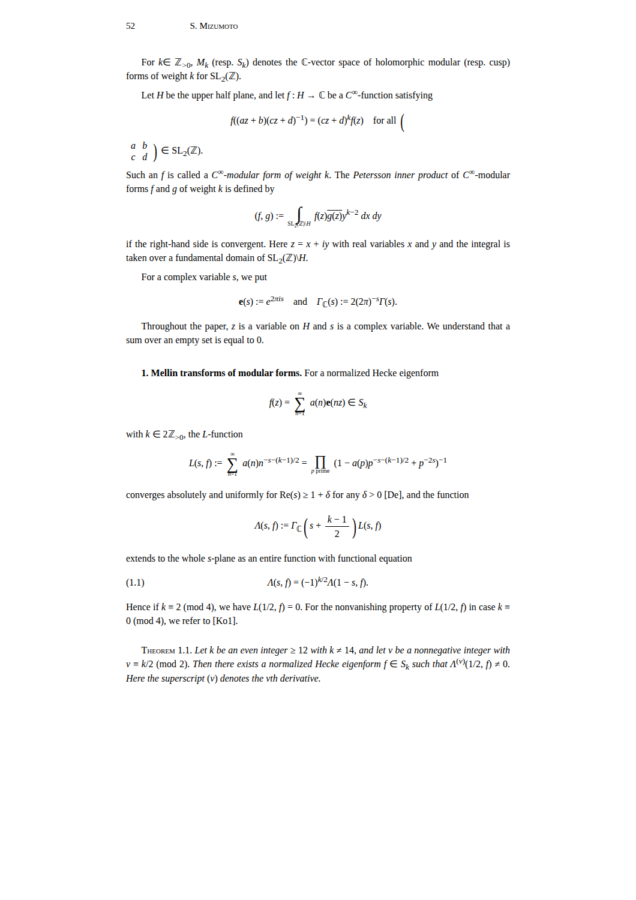52 S. Mizumoto
For k∈ ℤ>0, Mk (resp. Sk) denotes the ℂ-vector space of holomorphic modular (resp. cusp) forms of weight k for SL2(ℤ).
Let H be the upper half plane, and let f : H → ℂ be a C∞-function satisfying
f((az + b)(cz + d)−1) = (cz + d)kf(z) for all (
| a | b |
| c | d |
) ∈ SL2(ℤ).
Such an f is called a C∞-modular form of weight k. The Petersson inner product of C∞-modular forms f and g of weight k is defined by
(f, g) := ∫SL2(ℤ)\H f(z)g(z) yk−2 dx dy
if the right-hand side is convergent. Here z = x + iy with real variables x and y and the integral is taken over a fundamental domain of SL2(ℤ)\H.
For a complex variable s, we put
e(s) := e2πis and Γℂ(s) := 2(2π)−sΓ(s).
Throughout the paper, z is a variable on H and s is a complex variable. We understand that a sum over an empty set is equal to 0.
1. Mellin transforms of modular forms. For a normalized Hecke eigenform
f(z) = ∞∑n=1 a(n)e(nz) ∈ Sk
with k ∈ 2ℤ>0, the L-function
L(s, f) := ∞∑n=1 a(n)n−s−(k−1)/2 = ∏p prime (1 − a(p)p−s−(k−1)/2 + p−2s)−1
converges absolutely and uniformly for Re(s) ≥ 1 + δ for any δ > 0 [De], and the function
Λ(s, f) := Γℂ(s + k − 12) L(s, f)
extends to the whole s-plane as an entire function with functional equation
(1.1) Λ(s, f) = (−1)k/2Λ(1 − s, f).
Hence if k ≡ 2 (mod 4), we have L(1/2, f) = 0. For the nonvanishing property of L(1/2, f) in case k ≡ 0 (mod 4), we refer to [Ko1].
Theorem 1.1. Let k be an even integer ≥ 12 with k ≠ 14, and let ν be a nonnegative integer with ν ≡ k/2 (mod 2). Then there exists a normalized Hecke eigenform f ∈ Sk such that Λ(ν)(1/2, f) ≠ 0. Here the superscript (ν) denotes the νth derivative.